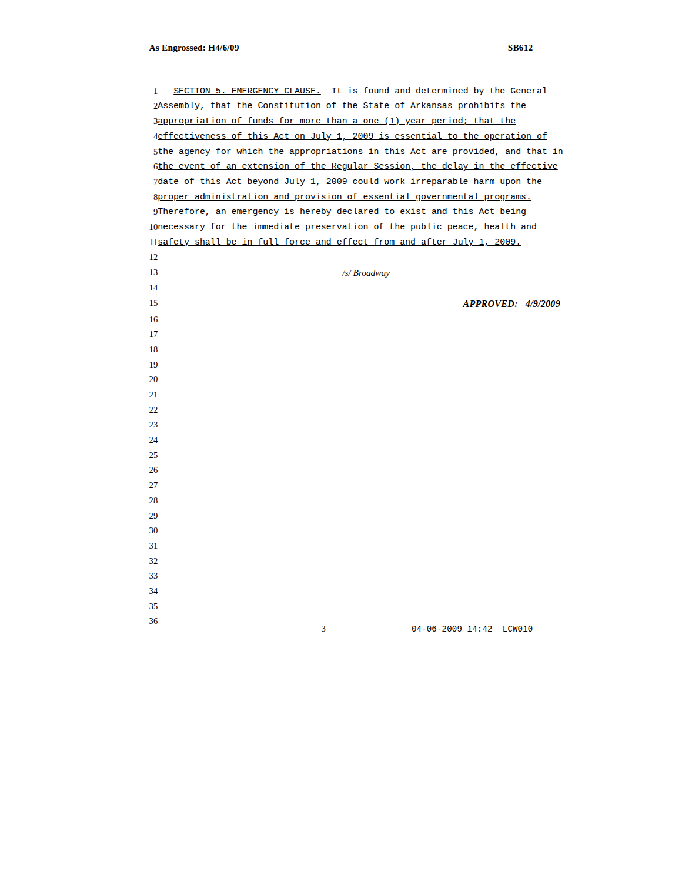As Engrossed: H4/6/09 SB612
| 1 | SECTION 5. EMERGENCY CLAUSE. It is found and determined by the General |
| 2 | Assembly, that the Constitution of the State of Arkansas prohibits the |
| 3 | appropriation of funds for more than a one (1) year period; that the |
| 4 | effectiveness of this Act on July 1, 2009 is essential to the operation of |
| 5 | the agency for which the appropriations in this Act are provided, and that in |
| 6 | the event of an extension of the Regular Session, the delay in the effective |
| 7 | date of this Act beyond July 1, 2009 could work irreparable harm upon the |
| 8 | proper administration and provision of essential governmental programs. |
| 9 | Therefore, an emergency is hereby declared to exist and this Act being |
| 10 | necessary for the immediate preservation of the public peace, health and |
| 11 | safety shall be in full force and effect from and after July 1, 2009. |
| 12 | |
| 13 | /s/ Broadway |
| 14 | |
| 15 | APPROVED: 4/9/2009 |
| 16 | |
| 17 | |
| 18 | |
| 19 | |
| 20 | |
| 21 | |
| 22 | |
| 23 | |
| 24 | |
| 25 | |
| 26 | |
| 27 | |
| 28 | |
| 29 | |
| 30 | |
| 31 | |
| 32 | |
| 33 | |
| 34 | |
| 35 | |
| 36 | |
3 04-06-2009 14:42 LCW010